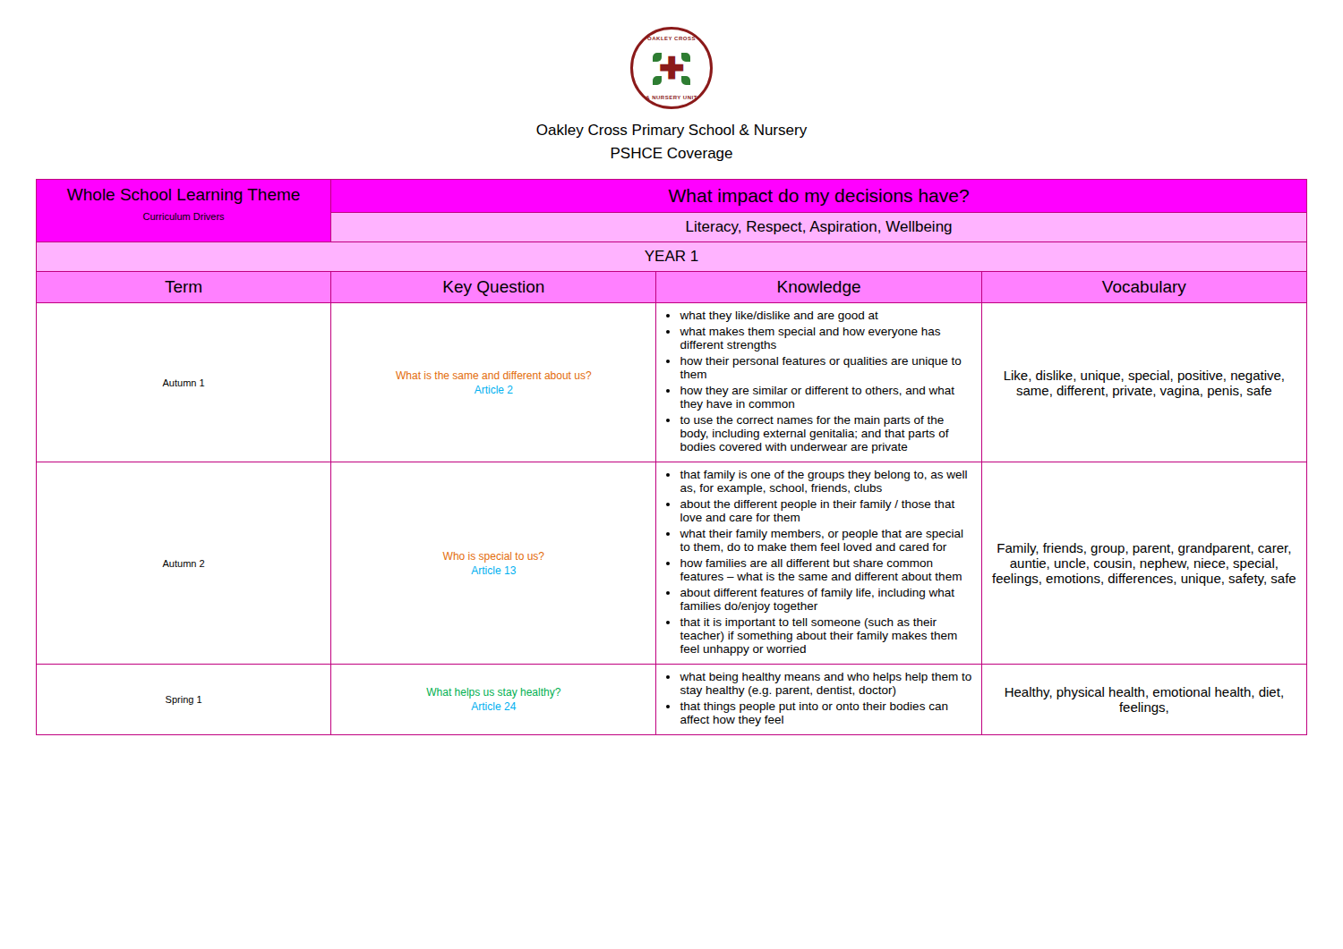OAKLEY CROSS ✚ & NURSERY UNIT
Oakley Cross Primary School & Nursery
PSHCE Coverage
| Whole School Learning Theme Curriculum Drivers | What impact do my decisions have? |
| Literacy, Respect, Aspiration, Wellbeing |
| YEAR 1 |
| Term | Key Question | Knowledge | Vocabulary |
| Autumn 1 | What is the same and different about us? Article 2 | what they like/dislike and are good at what makes them special and how everyone has different strengths how their personal features or qualities are unique to them how they are similar or different to others, and what they have in common to use the correct names for the main parts of the body, including external genitalia; and that parts of bodies covered with underwear are private | Like, dislike, unique, special, positive, negative, same, different, private, vagina, penis, safe |
| Autumn 2 | Who is special to us? Article 13 | that family is one of the groups they belong to, as well as, for example, school, friends, clubs about the different people in their family / those that love and care for them what their family members, or people that are special to them, do to make them feel loved and cared for how families are all different but share common features – what is the same and different about them about different features of family life, including what families do/enjoy together that it is important to tell someone (such as their teacher) if something about their family makes them feel unhappy or worried | Family, friends, group, parent, grandparent, carer, auntie, uncle, cousin, nephew, niece, special, feelings, emotions, differences, unique, safety, safe |
| Spring 1 | What helps us stay healthy? Article 24 | what being healthy means and who helps help them to stay healthy (e.g. parent, dentist, doctor) that things people put into or onto their bodies can affect how they feel | Healthy, physical health, emotional health, diet, feelings, |